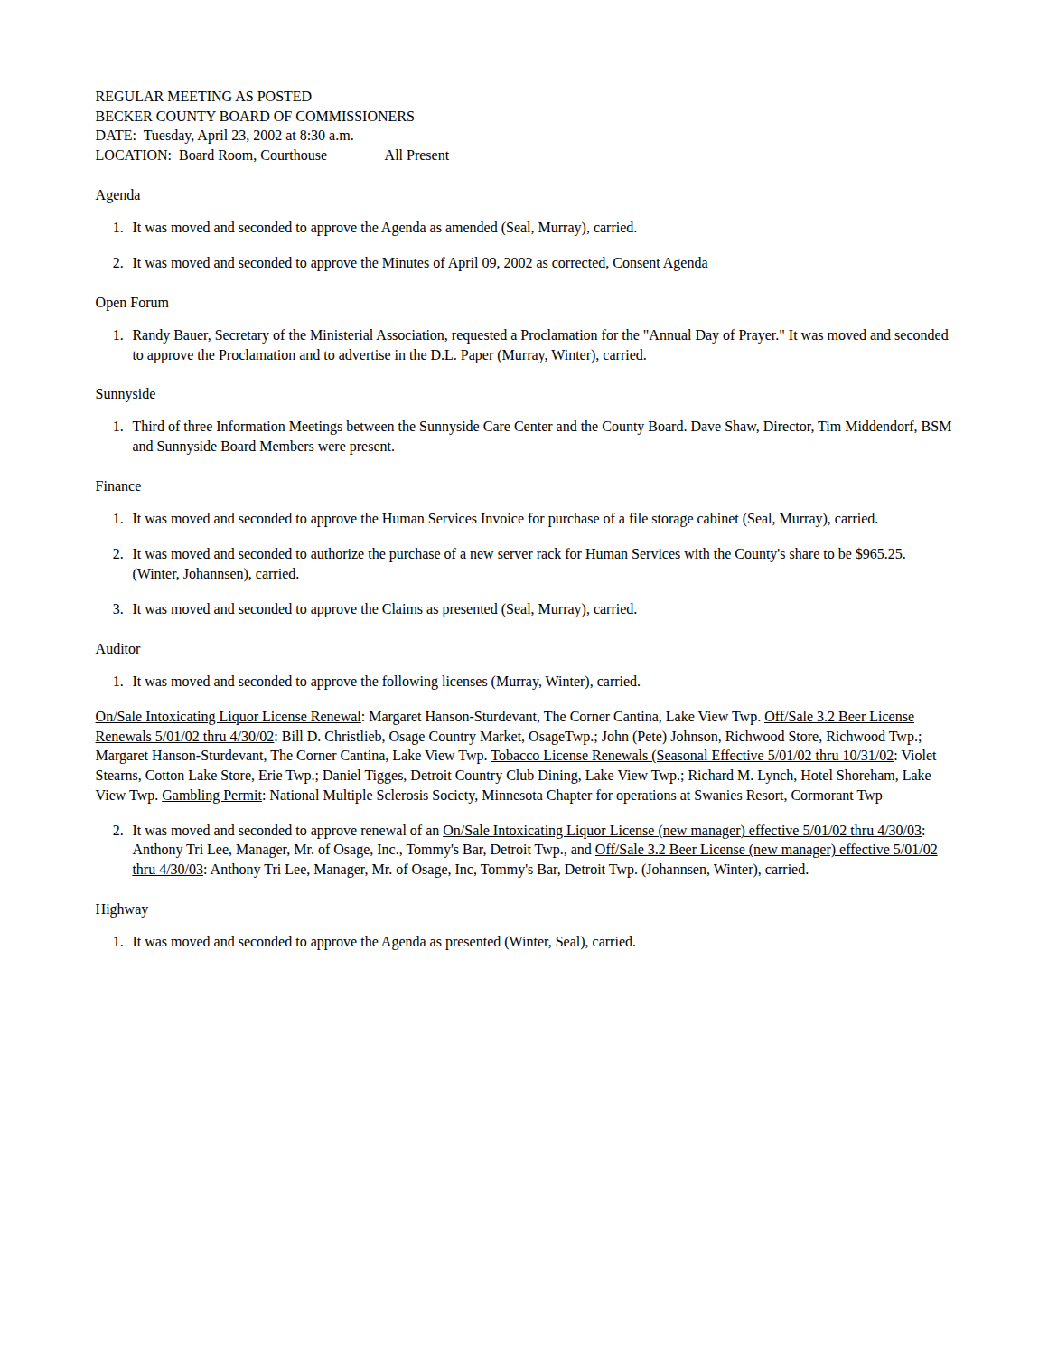REGULAR MEETING AS POSTED
BECKER COUNTY BOARD OF COMMISSIONERS
DATE: Tuesday, April 23, 2002 at 8:30 a.m.
LOCATION: Board Room, Courthouse All Present
Agenda
It was moved and seconded to approve the Agenda as amended (Seal, Murray), carried.
It was moved and seconded to approve the Minutes of April 09, 2002 as corrected, Consent Agenda
Open Forum
Randy Bauer, Secretary of the Ministerial Association, requested a Proclamation for the "Annual Day of Prayer." It was moved and seconded to approve the Proclamation and to advertise in the D.L. Paper (Murray, Winter), carried.
Sunnyside
Third of three Information Meetings between the Sunnyside Care Center and the County Board. Dave Shaw, Director, Tim Middendorf, BSM and Sunnyside Board Members were present.
Finance
It was moved and seconded to approve the Human Services Invoice for purchase of a file storage cabinet (Seal, Murray), carried.
It was moved and seconded to authorize the purchase of a new server rack for Human Services with the County's share to be $965.25. (Winter, Johannsen), carried.
It was moved and seconded to approve the Claims as presented (Seal, Murray), carried.
Auditor
It was moved and seconded to approve the following licenses (Murray, Winter), carried.
On/Sale Intoxicating Liquor License Renewal: Margaret Hanson-Sturdevant, The Corner Cantina, Lake View Twp. Off/Sale 3.2 Beer License Renewals 5/01/02 thru 4/30/02: Bill D. Christlieb, Osage Country Market, OsageTwp.; John (Pete) Johnson, Richwood Store, Richwood Twp.; Margaret Hanson-Sturdevant, The Corner Cantina, Lake View Twp. Tobacco License Renewals (Seasonal Effective 5/01/02 thru 10/31/02: Violet Stearns, Cotton Lake Store, Erie Twp.; Daniel Tigges, Detroit Country Club Dining, Lake View Twp.; Richard M. Lynch, Hotel Shoreham, Lake View Twp. Gambling Permit: National Multiple Sclerosis Society, Minnesota Chapter for operations at Swanies Resort, Cormorant Twp
It was moved and seconded to approve renewal of an On/Sale Intoxicating Liquor License (new manager) effective 5/01/02 thru 4/30/03: Anthony Tri Lee, Manager, Mr. of Osage, Inc., Tommy's Bar, Detroit Twp., and Off/Sale 3.2 Beer License (new manager) effective 5/01/02 thru 4/30/03: Anthony Tri Lee, Manager, Mr. of Osage, Inc, Tommy's Bar, Detroit Twp. (Johannsen, Winter), carried.
Highway
It was moved and seconded to approve the Agenda as presented (Winter, Seal), carried.